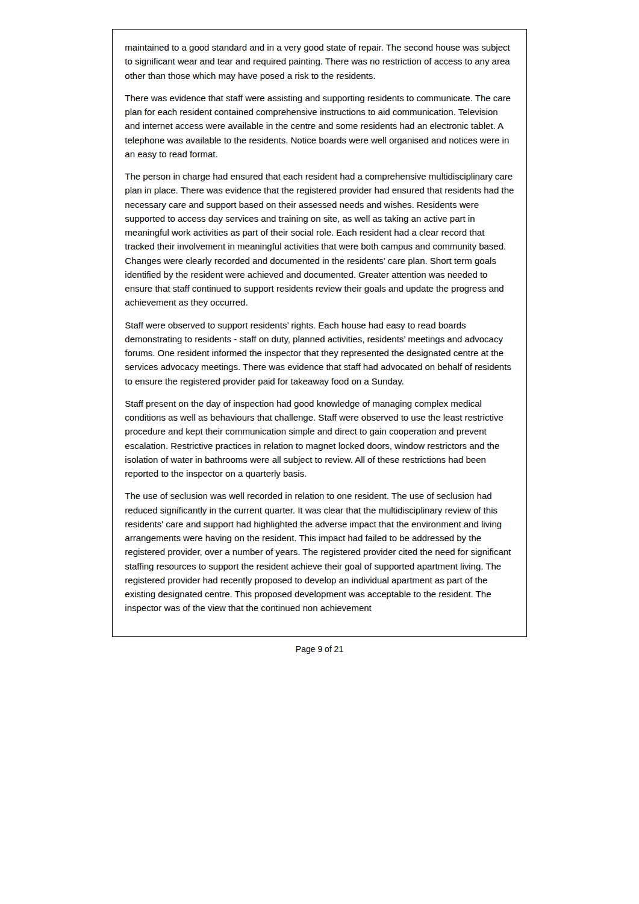maintained to a good standard and in a very good state of repair. The second house was subject to significant wear and tear and required painting. There was no restriction of access to any area other than those which may have posed a risk to the residents.
There was evidence that staff were assisting and supporting residents to communicate. The care plan for each resident contained comprehensive instructions to aid communication. Television and internet access were available in the centre and some residents had an electronic tablet. A telephone was available to the residents. Notice boards were well organised and notices were in an easy to read format.
The person in charge had ensured that each resident had a comprehensive multidisciplinary care plan in place. There was evidence that the registered provider had ensured that residents had the necessary care and support based on their assessed needs and wishes. Residents were supported to access day services and training on site, as well as taking an active part in meaningful work activities as part of their social role. Each resident had a clear record that tracked their involvement in meaningful activities that were both campus and community based. Changes were clearly recorded and documented in the residents' care plan. Short term goals identified by the resident were achieved and documented. Greater attention was needed to ensure that staff continued to support residents review their goals and update the progress and achievement as they occurred.
Staff were observed to support residents’ rights. Each house had easy to read boards demonstrating to residents - staff on duty, planned activities, residents’ meetings and advocacy forums. One resident informed the inspector that they represented the designated centre at the services advocacy meetings. There was evidence that staff had advocated on behalf of residents to ensure the registered provider paid for takeaway food on a Sunday.
Staff present on the day of inspection had good knowledge of managing complex medical conditions as well as behaviours that challenge. Staff were observed to use the least restrictive procedure and kept their communication simple and direct to gain cooperation and prevent escalation. Restrictive practices in relation to magnet locked doors, window restrictors and the isolation of water in bathrooms were all subject to review. All of these restrictions had been reported to the inspector on a quarterly basis.
The use of seclusion was well recorded in relation to one resident. The use of seclusion had reduced significantly in the current quarter. It was clear that the multidisciplinary review of this residents' care and support had highlighted the adverse impact that the environment and living arrangements were having on the resident. This impact had failed to be addressed by the registered provider, over a number of years. The registered provider cited the need for significant staffing resources to support the resident achieve their goal of supported apartment living. The registered provider had recently proposed to develop an individual apartment as part of the existing designated centre. This proposed development was acceptable to the resident. The inspector was of the view that the continued non achievement
Page 9 of 21